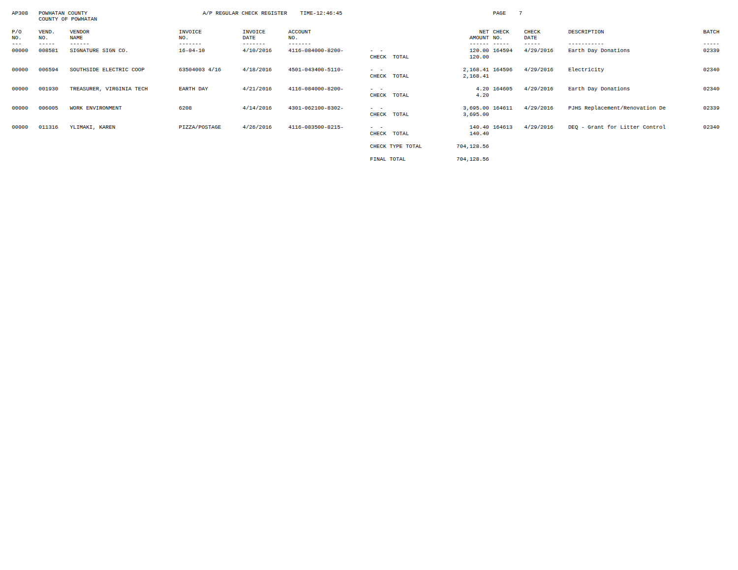| AP308 | POWHATAN COUNTY COUNTY OF POWHATAN | A/P REGULAR CHECK REGISTER TIME-12:46:45 | | PAGE 7 | | |
| --- | --- | --- | --- | --- | --- | --- |
| P/O NO. --- | VEND. NO. ----- | VENDOR NAME ------ | INVOICE NO. ------- | INVOICE DATE ------- | ACCOUNT NO. ------- | | NET AMOUNT ------ | CHECK NO. ----- | CHECK DATE ----- | DESCRIPTION ----------- | BATCH ----- |
| 00000 | 008581 | SIGNATURE SIGN CO. | 16-04-10 | 4/10/2016 | 4116-084000-8200- | - - | 120.00 | 164594 | 4/29/2016 | Earth Day Donations | 02339 |
| | | | | | | CHECK TOTAL | 120.00 | | | | |
| 00000 | 006594 | SOUTHSIDE ELECTRIC COOP | 63504003 4/16 | 4/18/2016 | 4501-043400-5110- | - - | 2,168.41 | 164596 | 4/29/2016 | Electricity | 02340 |
| | | | | | | CHECK TOTAL | 2,168.41 | | | | |
| 00000 | 001930 | TREASURER, VIRGINIA TECH | EARTH DAY | 4/21/2016 | 4116-084000-8200- | - - | 4.20 | 164605 | 4/29/2016 | Earth Day Donations | 02340 |
| | | | | | | CHECK TOTAL | 4.20 | | | | |
| 00000 | 006005 | WORK ENVIRONMENT | 6208 | 4/14/2016 | 4301-062100-8302- | - - | 3,695.00 | 164611 | 4/29/2016 | PJHS Replacement/Renovation De | 02339 |
| | | | | | | CHECK TOTAL | 3,695.00 | | | | |
| 00000 | 011316 | YLIMAKI, KAREN | PIZZA/POSTAGE | 4/26/2016 | 4116-083500-8215- | - - | 140.40 | 164613 | 4/29/2016 | DEQ - Grant for Litter Control | 02340 |
| | | | | | | CHECK TOTAL | 140.40 | | | | |
| | | | | | | CHECK TYPE TOTAL | 704,128.56 | | | | |
| | | | | | | FINAL TOTAL | 704,128.56 | | | | |